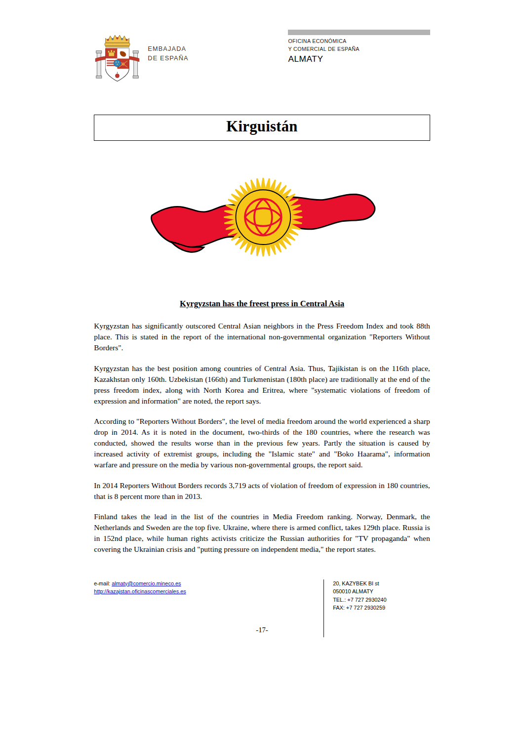EMBAJADA
DE ESPAÑA
OFICINA ECONÓMICA
Y COMERCIAL DE ESPAÑA
ALMATY
Kirguistán
Kyrgyzstan has the freest press in Central Asia
Kyrgyzstan has significantly outscored Central Asian neighbors in the Press Freedom Index and took 88th place. This is stated in the report of the international non-governmental organization "Reporters Without Borders".
Kyrgyzstan has the best position among countries of Central Asia. Thus, Tajikistan is on the 116th place, Kazakhstan only 160th. Uzbekistan (166th) and Turkmenistan (180th place) are traditionally at the end of the press freedom index, along with North Korea and Eritrea, where "systematic violations of freedom of expression and information" are noted, the report says.
According to "Reporters Without Borders", the level of media freedom around the world experienced a sharp drop in 2014. As it is noted in the document, two-thirds of the 180 countries, where the research was conducted, showed the results worse than in the previous few years. Partly the situation is caused by increased activity of extremist groups, including the "Islamic state" and "Boko Haarama", information warfare and pressure on the media by various non-governmental groups, the report said.
In 2014 Reporters Without Borders records 3,719 acts of violation of freedom of expression in 180 countries, that is 8 percent more than in 2013.
Finland takes the lead in the list of the countries in Media Freedom ranking. Norway, Denmark, the Netherlands and Sweden are the top five. Ukraine, where there is armed conflict, takes 129th place. Russia is in 152nd place, while human rights activists criticize the Russian authorities for "TV propaganda" when covering the Ukrainian crisis and "putting pressure on independent media," the report states.
e-mail: almaty@comercio.mineco.es
http://kazajstan.oficinascomerciales.es
20, KAZYBEK BI st
050010 ALMATY
TEL.: +7 727 2930240
FAX: +7 727 2930259
-17-